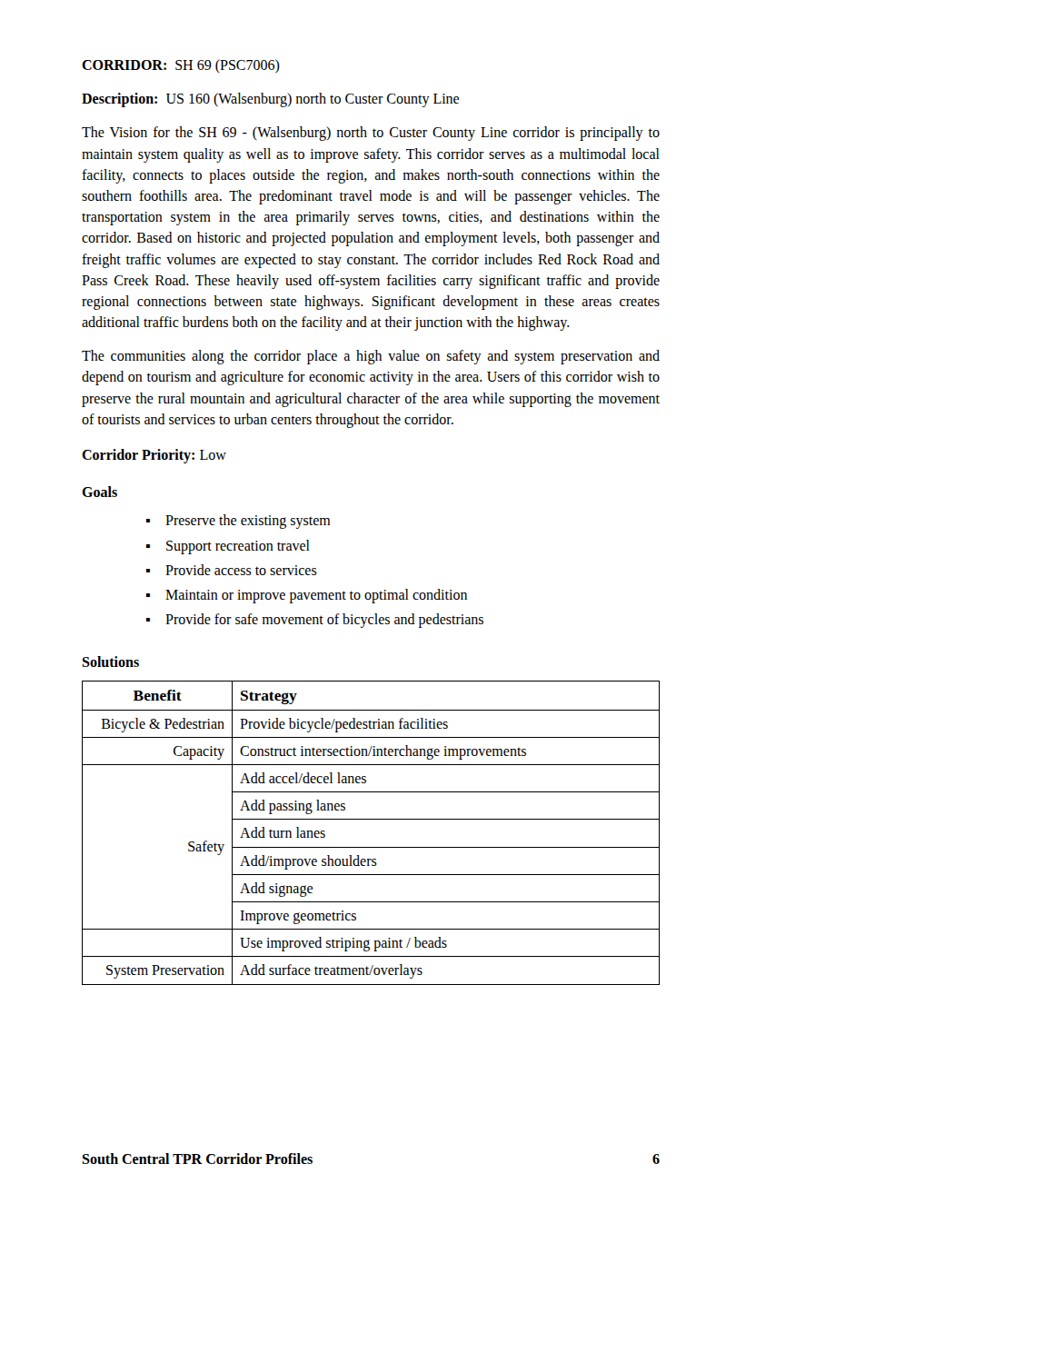CORRIDOR: SH 69 (PSC7006)
Description: US 160 (Walsenburg) north to Custer County Line
The Vision for the SH 69 - (Walsenburg) north to Custer County Line corridor is principally to maintain system quality as well as to improve safety. This corridor serves as a multimodal local facility, connects to places outside the region, and makes north-south connections within the southern foothills area. The predominant travel mode is and will be passenger vehicles. The transportation system in the area primarily serves towns, cities, and destinations within the corridor. Based on historic and projected population and employment levels, both passenger and freight traffic volumes are expected to stay constant. The corridor includes Red Rock Road and Pass Creek Road. These heavily used off-system facilities carry significant traffic and provide regional connections between state highways. Significant development in these areas creates additional traffic burdens both on the facility and at their junction with the highway.
The communities along the corridor place a high value on safety and system preservation and depend on tourism and agriculture for economic activity in the area. Users of this corridor wish to preserve the rural mountain and agricultural character of the area while supporting the movement of tourists and services to urban centers throughout the corridor.
Corridor Priority: Low
Goals
Preserve the existing system
Support recreation travel
Provide access to services
Maintain or improve pavement to optimal condition
Provide for safe movement of bicycles and pedestrians
Solutions
| Benefit | Strategy |
| --- | --- |
| Bicycle & Pedestrian | Provide bicycle/pedestrian facilities |
| Capacity | Construct intersection/interchange improvements |
| Safety | Add accel/decel lanes |
| Add passing lanes |
| Add turn lanes |
| Add/improve shoulders |
| Add signage |
| Improve geometrics |
| | Use improved striping paint / beads |
| System Preservation | Add surface treatment/overlays |
South Central TPR Corridor Profiles 6